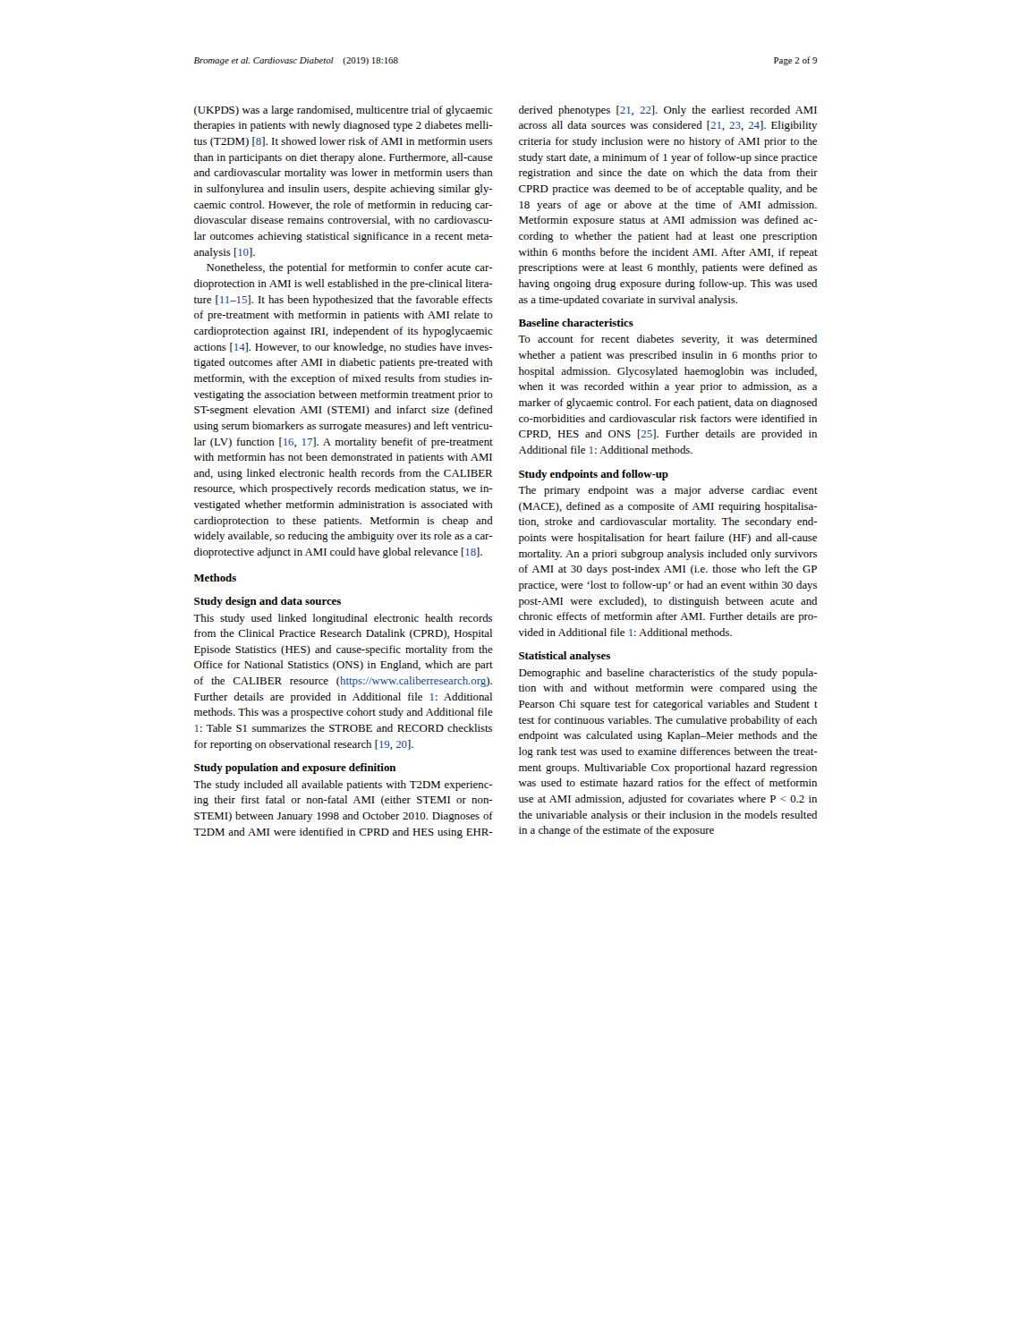Bromage et al. Cardiovasc Diabetol (2019) 18:168
Page 2 of 9
(UKPDS) was a large randomised, multicentre trial of glycaemic therapies in patients with newly diagnosed type 2 diabetes mellitus (T2DM) [8]. It showed lower risk of AMI in metformin users than in participants on diet therapy alone. Furthermore, all-cause and cardiovascular mortality was lower in metformin users than in sulfonylurea and insulin users, despite achieving similar glycaemic control. However, the role of metformin in reducing cardiovascular disease remains controversial, with no cardiovascular outcomes achieving statistical significance in a recent meta-analysis [10].
Nonetheless, the potential for metformin to confer acute cardioprotection in AMI is well established in the pre-clinical literature [11–15]. It has been hypothesized that the favorable effects of pre-treatment with metformin in patients with AMI relate to cardioprotection against IRI, independent of its hypoglycaemic actions [14]. However, to our knowledge, no studies have investigated outcomes after AMI in diabetic patients pre-treated with metformin, with the exception of mixed results from studies investigating the association between metformin treatment prior to ST-segment elevation AMI (STEMI) and infarct size (defined using serum biomarkers as surrogate measures) and left ventricular (LV) function [16, 17]. A mortality benefit of pre-treatment with metformin has not been demonstrated in patients with AMI and, using linked electronic health records from the CALIBER resource, which prospectively records medication status, we investigated whether metformin administration is associated with cardioprotection to these patients. Metformin is cheap and widely available, so reducing the ambiguity over its role as a cardioprotective adjunct in AMI could have global relevance [18].
Methods
Study design and data sources
This study used linked longitudinal electronic health records from the Clinical Practice Research Datalink (CPRD), Hospital Episode Statistics (HES) and cause-specific mortality from the Office for National Statistics (ONS) in England, which are part of the CALIBER resource (https://www.caliberresearch.org). Further details are provided in Additional file 1: Additional methods. This was a prospective cohort study and Additional file 1: Table S1 summarizes the STROBE and RECORD checklists for reporting on observational research [19, 20].
Study population and exposure definition
The study included all available patients with T2DM experiencing their first fatal or non-fatal AMI (either STEMI or non-STEMI) between January 1998 and October 2010. Diagnoses of T2DM and AMI were identified in CPRD and HES using EHR-derived phenotypes [21, 22]. Only the earliest recorded AMI across all data sources was considered [21, 23, 24]. Eligibility criteria for study inclusion were no history of AMI prior to the study start date, a minimum of 1 year of follow-up since practice registration and since the date on which the data from their CPRD practice was deemed to be of acceptable quality, and be 18 years of age or above at the time of AMI admission. Metformin exposure status at AMI admission was defined according to whether the patient had at least one prescription within 6 months before the incident AMI. After AMI, if repeat prescriptions were at least 6 monthly, patients were defined as having ongoing drug exposure during follow-up. This was used as a time-updated covariate in survival analysis.
Baseline characteristics
To account for recent diabetes severity, it was determined whether a patient was prescribed insulin in 6 months prior to hospital admission. Glycosylated haemoglobin was included, when it was recorded within a year prior to admission, as a marker of glycaemic control. For each patient, data on diagnosed co-morbidities and cardiovascular risk factors were identified in CPRD, HES and ONS [25]. Further details are provided in Additional file 1: Additional methods.
Study endpoints and follow-up
The primary endpoint was a major adverse cardiac event (MACE), defined as a composite of AMI requiring hospitalisation, stroke and cardiovascular mortality. The secondary endpoints were hospitalisation for heart failure (HF) and all-cause mortality. An a priori subgroup analysis included only survivors of AMI at 30 days post-index AMI (i.e. those who left the GP practice, were ‘lost to follow-up’ or had an event within 30 days post-AMI were excluded), to distinguish between acute and chronic effects of metformin after AMI. Further details are provided in Additional file 1: Additional methods.
Statistical analyses
Demographic and baseline characteristics of the study population with and without metformin were compared using the Pearson Chi square test for categorical variables and Student t test for continuous variables. The cumulative probability of each endpoint was calculated using Kaplan–Meier methods and the log rank test was used to examine differences between the treatment groups. Multivariable Cox proportional hazard regression was used to estimate hazard ratios for the effect of metformin use at AMI admission, adjusted for covariates where P < 0.2 in the univariable analysis or their inclusion in the models resulted in a change of the estimate of the exposure